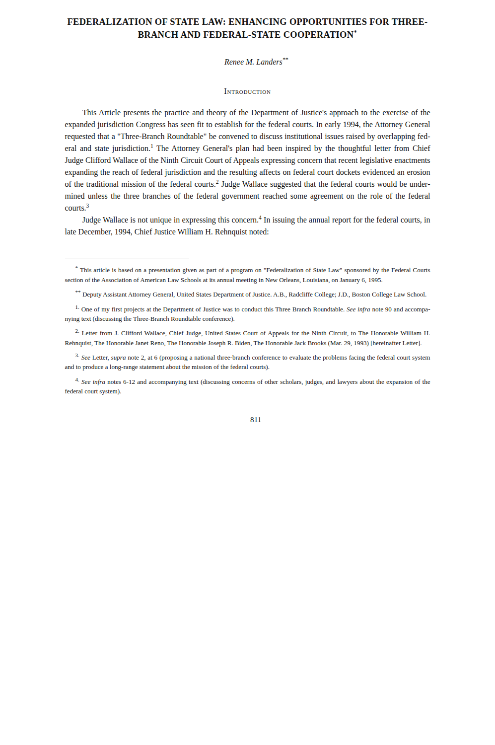Federalization of State Law: Enhancing Opportunities for Three-Branch and Federal-State Cooperation*
Renee M. Landers**
Introduction
This Article presents the practice and theory of the Department of Justice's approach to the exercise of the expanded jurisdiction Congress has seen fit to establish for the federal courts. In early 1994, the Attorney General requested that a "Three-Branch Roundtable" be convened to discuss institutional issues raised by overlapping federal and state jurisdiction.1 The Attorney General's plan had been inspired by the thoughtful letter from Chief Judge Clifford Wallace of the Ninth Circuit Court of Appeals expressing concern that recent legislative enactments expanding the reach of federal jurisdiction and the resulting affects on federal court dockets evidenced an erosion of the traditional mission of the federal courts.2 Judge Wallace suggested that the federal courts would be undermined unless the three branches of the federal government reached some agreement on the role of the federal courts.3
Judge Wallace is not unique in expressing this concern.4 In issuing the annual report for the federal courts, in late December, 1994, Chief Justice William H. Rehnquist noted:
* This article is based on a presentation given as part of a program on "Federalization of State Law" sponsored by the Federal Courts section of the Association of American Law Schools at its annual meeting in New Orleans, Louisiana, on January 6, 1995.
** Deputy Assistant Attorney General, United States Department of Justice. A.B., Radcliffe College; J.D., Boston College Law School.
1. One of my first projects at the Department of Justice was to conduct this Three Branch Roundtable. See infra note 90 and accompanying text (discussing the Three-Branch Roundtable conference).
2. Letter from J. Clifford Wallace, Chief Judge, United States Court of Appeals for the Ninth Circuit, to The Honorable William H. Rehnquist, The Honorable Janet Reno, The Honorable Joseph R. Biden, The Honorable Jack Brooks (Mar. 29, 1993) [hereinafter Letter].
3. See Letter, supra note 2, at 6 (proposing a national three-branch conference to evaluate the problems facing the federal court system and to produce a long-range statement about the mission of the federal courts).
4. See infra notes 6-12 and accompanying text (discussing concerns of other scholars, judges, and lawyers about the expansion of the federal court system).
811